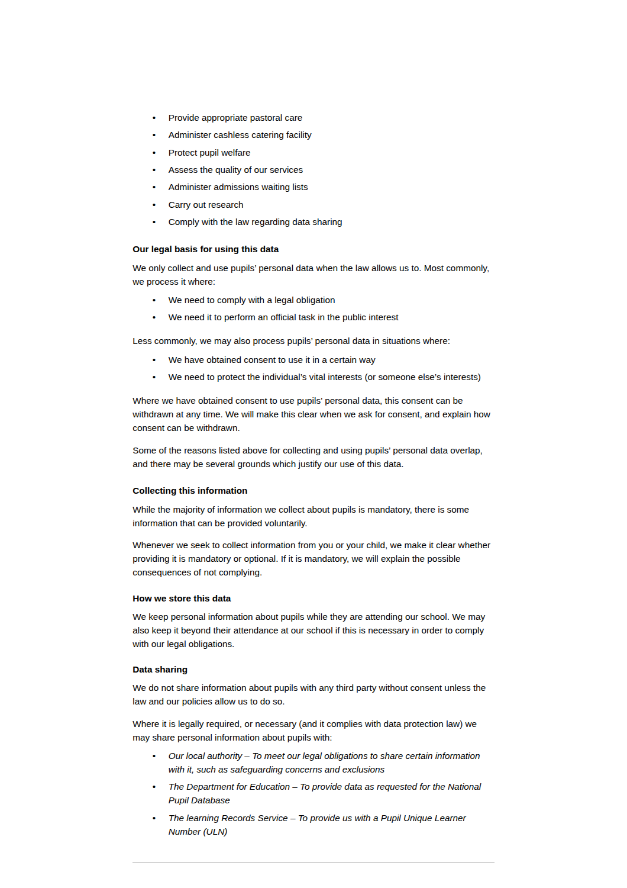Provide appropriate pastoral care
Administer cashless catering facility
Protect pupil welfare
Assess the quality of our services
Administer admissions waiting lists
Carry out research
Comply with the law regarding data sharing
Our legal basis for using this data
We only collect and use pupils’ personal data when the law allows us to. Most commonly, we process it where:
We need to comply with a legal obligation
We need it to perform an official task in the public interest
Less commonly, we may also process pupils’ personal data in situations where:
We have obtained consent to use it in a certain way
We need to protect the individual’s vital interests (or someone else’s interests)
Where we have obtained consent to use pupils’ personal data, this consent can be withdrawn at any time. We will make this clear when we ask for consent, and explain how consent can be withdrawn.
Some of the reasons listed above for collecting and using pupils’ personal data overlap, and there may be several grounds which justify our use of this data.
Collecting this information
While the majority of information we collect about pupils is mandatory, there is some information that can be provided voluntarily.
Whenever we seek to collect information from you or your child, we make it clear whether providing it is mandatory or optional. If it is mandatory, we will explain the possible consequences of not complying.
How we store this data
We keep personal information about pupils while they are attending our school. We may also keep it beyond their attendance at our school if this is necessary in order to comply with our legal obligations.
Data sharing
We do not share information about pupils with any third party without consent unless the law and our policies allow us to do so.
Where it is legally required, or necessary (and it complies with data protection law) we may share personal information about pupils with:
Our local authority – To meet our legal obligations to share certain information with it, such as safeguarding concerns and exclusions
The Department for Education – To provide data as requested for the National Pupil Database
The learning Records Service – To provide us with a Pupil Unique Learner Number (ULN)